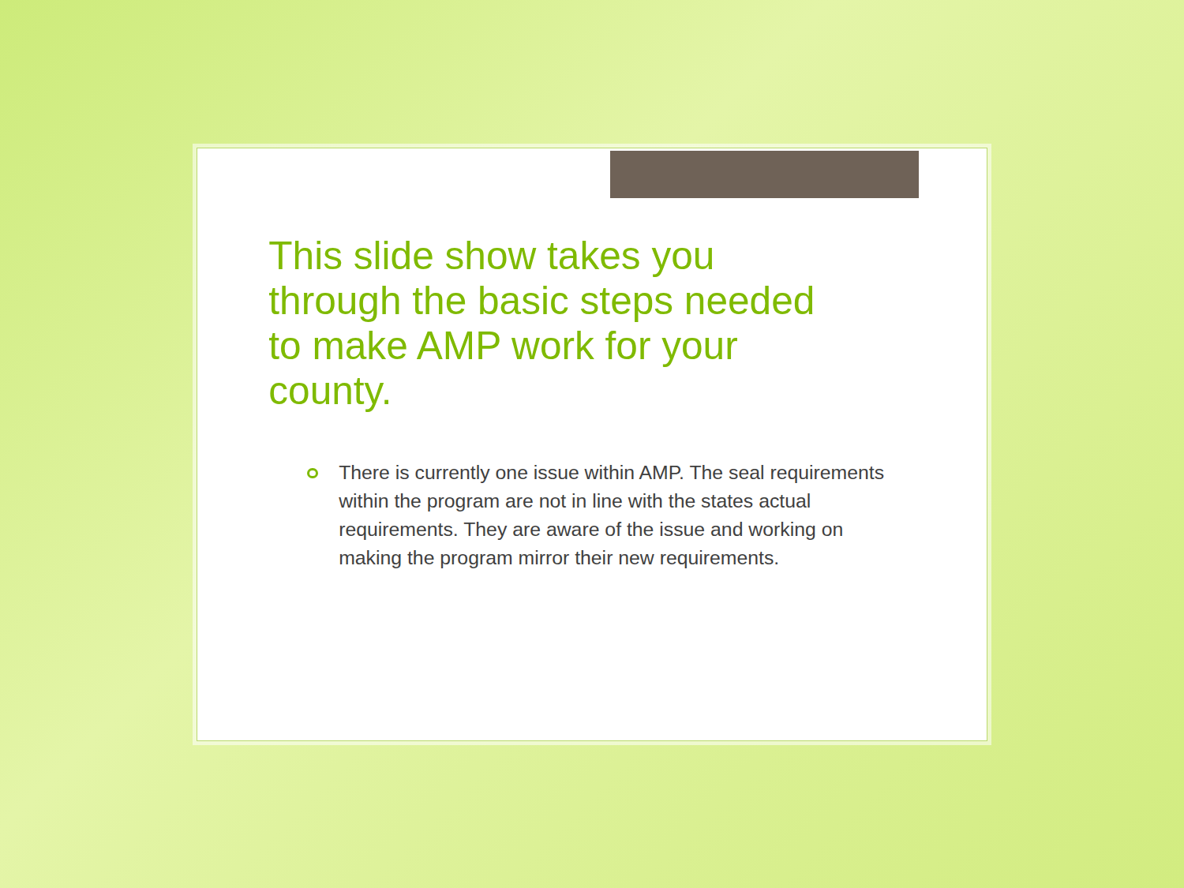This slide show takes you through the basic steps needed to make AMP work for your county.
There is currently one issue within AMP. The seal requirements within the program are not in line with the states actual requirements. They are aware of the issue and working on making the program mirror their new requirements.